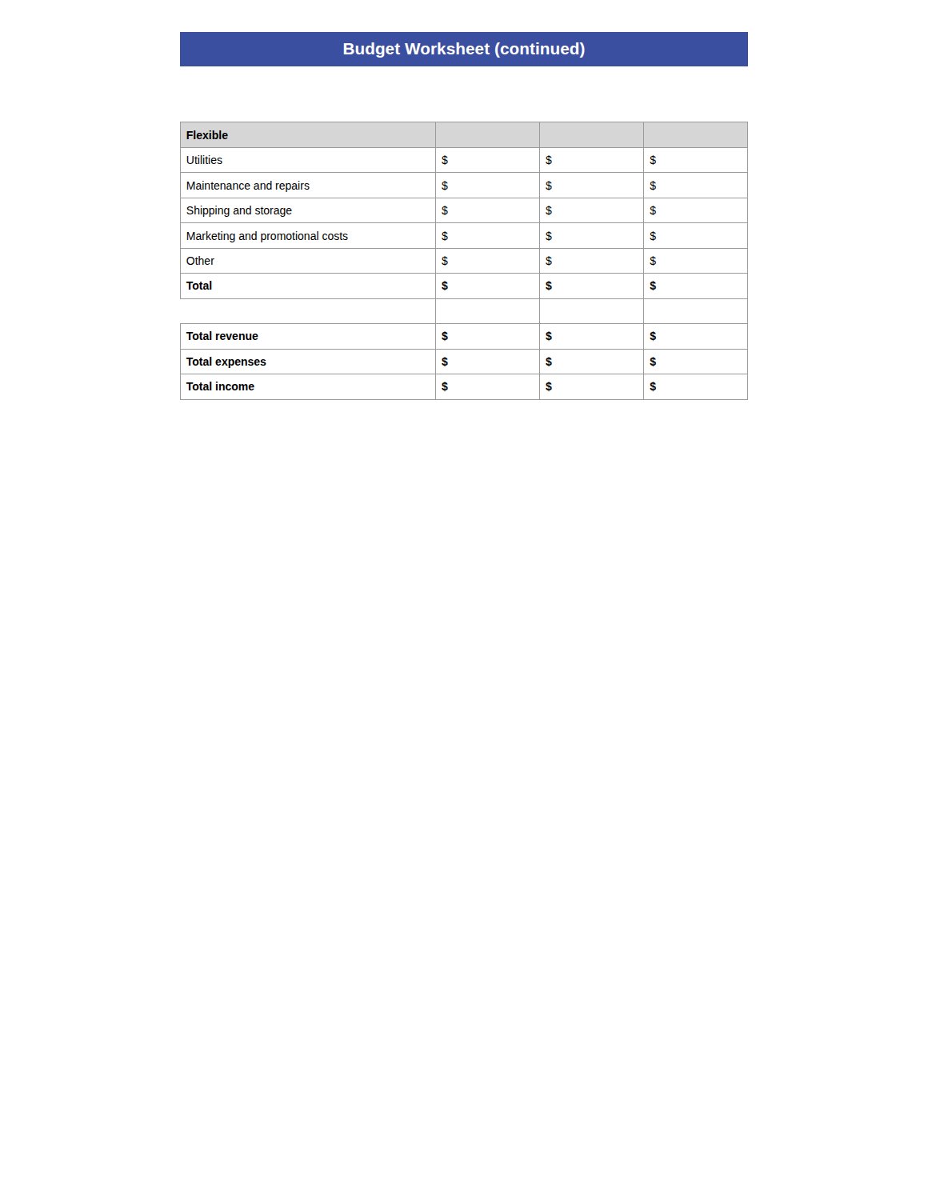Budget Worksheet (continued)
| Flexible | | | |
| Utilities | $ | $ | $ |
| Maintenance and repairs | $ | $ | $ |
| Shipping and storage | $ | $ | $ |
| Marketing and promotional costs | $ | $ | $ |
| Other | $ | $ | $ |
| Total | $ | $ | $ |
| Total revenue | $ | $ | $ |
| Total expenses | $ | $ | $ |
| Total income | $ | $ | $ |